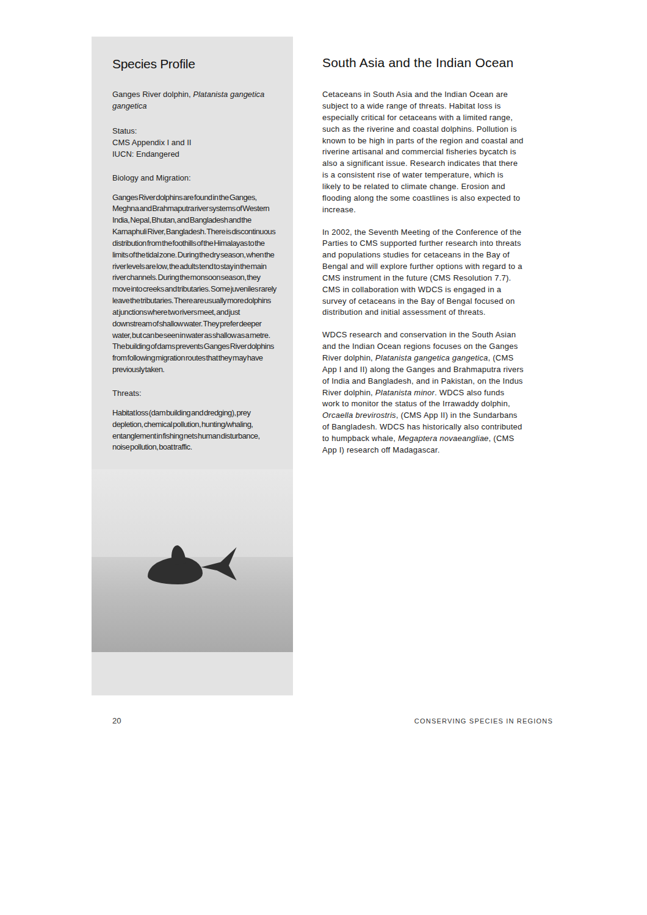Species Profile
Ganges River dolphin, Platanista gangetica gangetica
Status:
CMS Appendix I and II
IUCN: Endangered
Biology and Migration:
Ganges River dolphins are found in the Ganges, Meghna and Brahmaputra river systems of Western India, Nepal, Bhutan, and Bangladesh and the Karnaphuli River, Bangladesh. There is discontinuous distribution from the foothills of the Himalayas to the limits of the tidal zone. During the dry season, when the river levels are low, the adults tend to stay in the main river channels. During the monsoon season, they move into creeks and tributaries. Some juveniles rarely leave the tributaries. There are usually more dolphins at junctions where two rivers meet, and just downstream of shallow water. They prefer deeper water, but can be seen in water as shallow as a metre. The building of dams prevents Ganges River dolphins from following migration routes that they may have previously taken.
Threats:
Habitat loss (dam building and dredging), prey depletion, chemical pollution, hunting/whaling, entanglement in fishing nets human disturbance, noise pollution, boat traffic.
South Asia and the Indian Ocean
Cetaceans in South Asia and the Indian Ocean are subject to a wide range of threats. Habitat loss is especially critical for cetaceans with a limited range, such as the riverine and coastal dolphins. Pollution is known to be high in parts of the region and coastal and riverine artisanal and commercial fisheries bycatch is also a significant issue. Research indicates that there is a consistent rise of water temperature, which is likely to be related to climate change. Erosion and flooding along the some coastlines is also expected to increase.
In 2002, the Seventh Meeting of the Conference of the Parties to CMS supported further research into threats and populations studies for cetaceans in the Bay of Bengal and will explore further options with regard to a CMS instrument in the future (CMS Resolution 7.7). CMS in collaboration with WDCS is engaged in a survey of cetaceans in the Bay of Bengal focused on distribution and initial assessment of threats.
WDCS research and conservation in the South Asian and the Indian Ocean regions focuses on the Ganges River dolphin, Platanista gangetica gangetica, (CMS App I and II) along the Ganges and Brahmaputra rivers of India and Bangladesh, and in Pakistan, on the Indus River dolphin, Platanista minor. WDCS also funds work to monitor the status of the Irrawaddy dolphin, Orcaella brevirostris, (CMS App II) in the Sundarbans of Bangladesh. WDCS has historically also contributed to humpback whale, Megaptera novaeangliae, (CMS App I) research off Madagascar.
20 CONSERVING SPECIES IN REGIONS